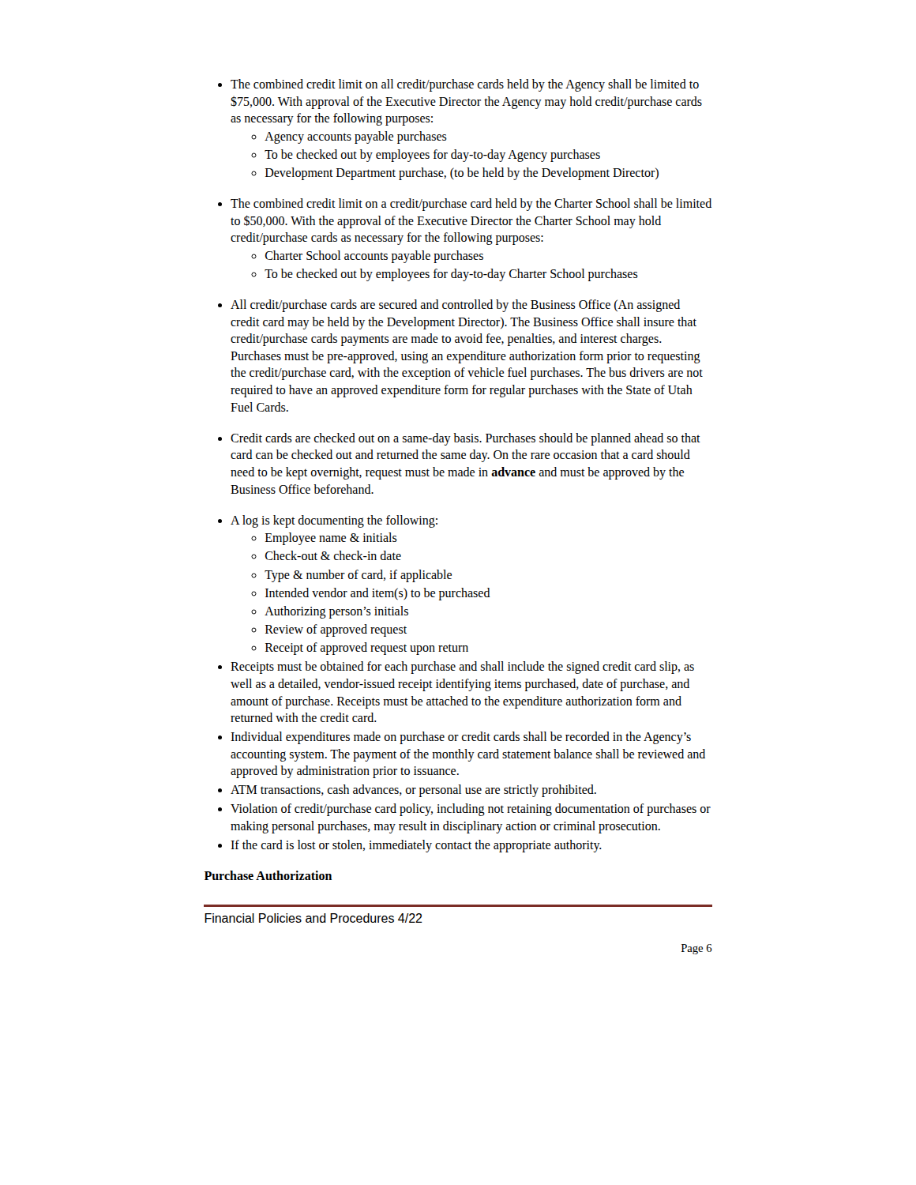The combined credit limit on all credit/purchase cards held by the Agency shall be limited to $75,000. With approval of the Executive Director the Agency may hold credit/purchase cards as necessary for the following purposes:
Agency accounts payable purchases
To be checked out by employees for day-to-day Agency purchases
Development Department purchase, (to be held by the Development Director)
The combined credit limit on a credit/purchase card held by the Charter School shall be limited to $50,000. With the approval of the Executive Director the Charter School may hold credit/purchase cards as necessary for the following purposes:
Charter School accounts payable purchases
To be checked out by employees for day-to-day Charter School purchases
All credit/purchase cards are secured and controlled by the Business Office (An assigned credit card may be held by the Development Director). The Business Office shall insure that credit/purchase cards payments are made to avoid fee, penalties, and interest charges. Purchases must be pre-approved, using an expenditure authorization form prior to requesting the credit/purchase card, with the exception of vehicle fuel purchases. The bus drivers are not required to have an approved expenditure form for regular purchases with the State of Utah Fuel Cards.
Credit cards are checked out on a same-day basis. Purchases should be planned ahead so that card can be checked out and returned the same day. On the rare occasion that a card should need to be kept overnight, request must be made in advance and must be approved by the Business Office beforehand.
A log is kept documenting the following:
Employee name & initials
Check-out & check-in date
Type & number of card, if applicable
Intended vendor and item(s) to be purchased
Authorizing person’s initials
Review of approved request
Receipt of approved request upon return
Receipts must be obtained for each purchase and shall include the signed credit card slip, as well as a detailed, vendor-issued receipt identifying items purchased, date of purchase, and amount of purchase. Receipts must be attached to the expenditure authorization form and returned with the credit card.
Individual expenditures made on purchase or credit cards shall be recorded in the Agency’s accounting system. The payment of the monthly card statement balance shall be reviewed and approved by administration prior to issuance.
ATM transactions, cash advances, or personal use are strictly prohibited.
Violation of credit/purchase card policy, including not retaining documentation of purchases or making personal purchases, may result in disciplinary action or criminal prosecution.
If the card is lost or stolen, immediately contact the appropriate authority.
Purchase Authorization
Financial Policies and Procedures 4/22
Page 6